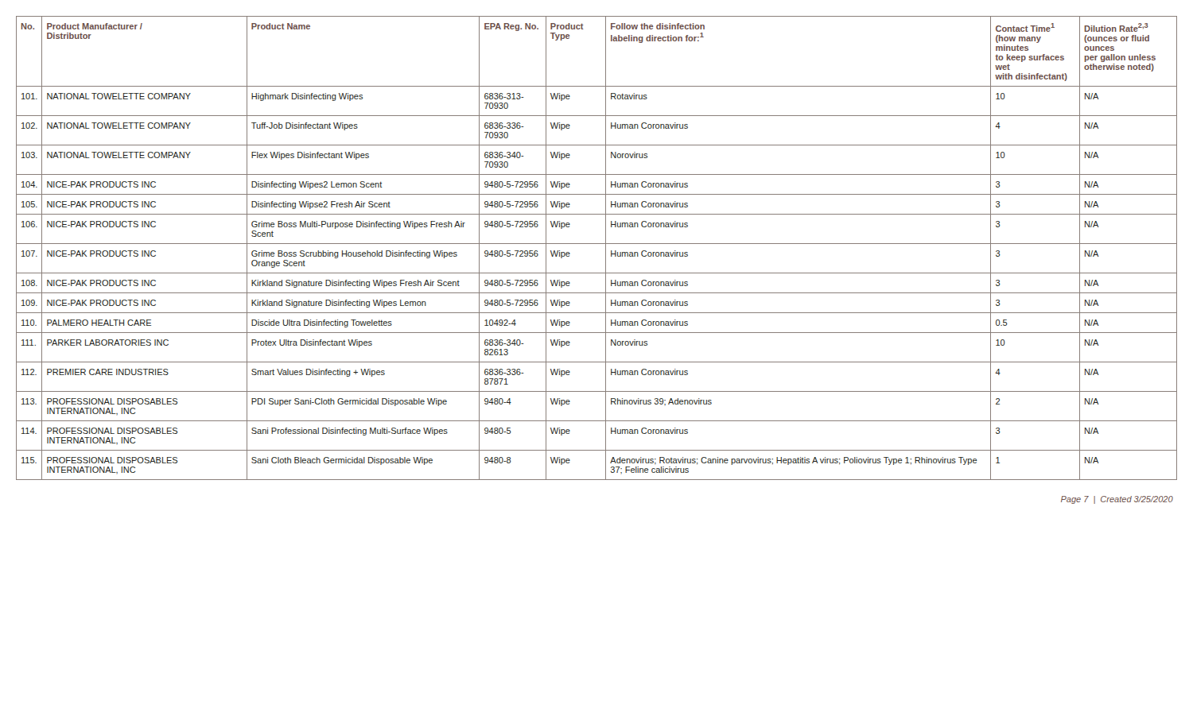| No. | Product Manufacturer / Distributor | Product Name | EPA Reg. No. | Product Type | Follow the disinfection labeling direction for: 1 | Contact Time 1 (how many minutes to keep surfaces wet with disinfectant) | Dilution Rate 2,3 (ounces or fluid ounces per gallon unless otherwise noted) |
| --- | --- | --- | --- | --- | --- | --- | --- |
| 101. | NATIONAL TOWELETTE COMPANY | Highmark Disinfecting Wipes | 6836-313-70930 | Wipe | Rotavirus | 10 | N/A |
| 102. | NATIONAL TOWELETTE COMPANY | Tuff-Job Disinfectant Wipes | 6836-336-70930 | Wipe | Human Coronavirus | 4 | N/A |
| 103. | NATIONAL TOWELETTE COMPANY | Flex Wipes Disinfectant Wipes | 6836-340-70930 | Wipe | Norovirus | 10 | N/A |
| 104. | NICE-PAK PRODUCTS INC | Disinfecting Wipes2 Lemon Scent | 9480-5-72956 | Wipe | Human Coronavirus | 3 | N/A |
| 105. | NICE-PAK PRODUCTS INC | Disinfecting Wipse2 Fresh Air Scent | 9480-5-72956 | Wipe | Human Coronavirus | 3 | N/A |
| 106. | NICE-PAK PRODUCTS INC | Grime Boss Multi-Purpose Disinfecting Wipes Fresh Air Scent | 9480-5-72956 | Wipe | Human Coronavirus | 3 | N/A |
| 107. | NICE-PAK PRODUCTS INC | Grime Boss Scrubbing Household Disinfecting Wipes Orange Scent | 9480-5-72956 | Wipe | Human Coronavirus | 3 | N/A |
| 108. | NICE-PAK PRODUCTS INC | Kirkland Signature Disinfecting Wipes Fresh Air Scent | 9480-5-72956 | Wipe | Human Coronavirus | 3 | N/A |
| 109. | NICE-PAK PRODUCTS INC | Kirkland Signature Disinfecting Wipes Lemon | 9480-5-72956 | Wipe | Human Coronavirus | 3 | N/A |
| 110. | PALMERO HEALTH CARE | Discide Ultra Disinfecting Towelettes | 10492-4 | Wipe | Human Coronavirus | 0.5 | N/A |
| 111. | PARKER LABORATORIES INC | Protex Ultra Disinfectant Wipes | 6836-340-82613 | Wipe | Norovirus | 10 | N/A |
| 112. | PREMIER CARE INDUSTRIES | Smart Values Disinfecting + Wipes | 6836-336-87871 | Wipe | Human Coronavirus | 4 | N/A |
| 113. | PROFESSIONAL DISPOSABLES INTERNATIONAL, INC | PDI Super Sani-Cloth Germicidal Disposable Wipe | 9480-4 | Wipe | Rhinovirus 39; Adenovirus | 2 | N/A |
| 114. | PROFESSIONAL DISPOSABLES INTERNATIONAL, INC | Sani Professional Disinfecting Multi-Surface Wipes | 9480-5 | Wipe | Human Coronavirus | 3 | N/A |
| 115. | PROFESSIONAL DISPOSABLES INTERNATIONAL, INC | Sani Cloth Bleach Germicidal Disposable Wipe | 9480-8 | Wipe | Adenovirus; Rotavirus; Canine parvovirus; Hepatitis A virus; Poliovirus Type 1; Rhinovirus Type 37; Feline calicivirus | 1 | N/A |
| Page 7 / Created 3/25/2020 |